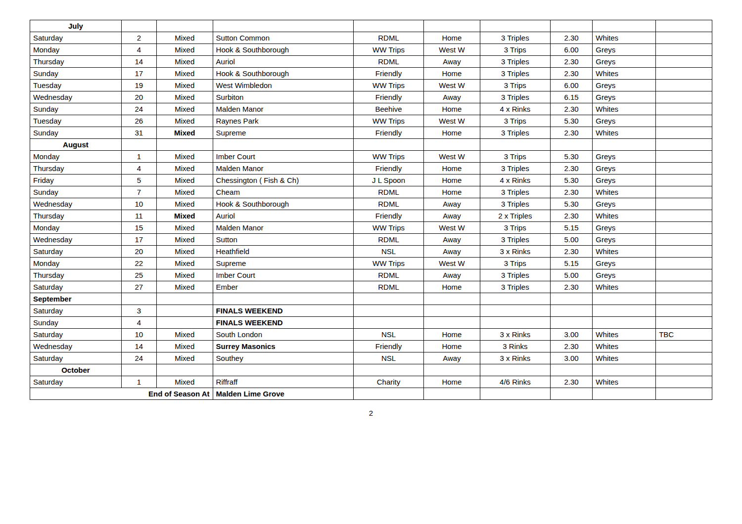| July | | | | | | | | | |
| Saturday | 2 | Mixed | Sutton Common | RDML | Home | 3 Triples | 2.30 | Whites | |
| Monday | 4 | Mixed | Hook & Southborough | WW Trips | West W | 3 Trips | 6.00 | Greys | |
| Thursday | 14 | Mixed | Auriol | RDML | Away | 3 Triples | 2.30 | Greys | |
| Sunday | 17 | Mixed | Hook & Southborough | Friendly | Home | 3 Triples | 2.30 | Whites | |
| Tuesday | 19 | Mixed | West Wimbledon | WW Trips | West W | 3 Trips | 6.00 | Greys | |
| Wednesday | 20 | Mixed | Surbiton | Friendly | Away | 3 Triples | 6.15 | Greys | |
| Sunday | 24 | Mixed | Malden Manor | Beehive | Home | 4 x Rinks | 2.30 | Whites | |
| Tuesday | 26 | Mixed | Raynes Park | WW Trips | West W | 3 Trips | 5.30 | Greys | |
| Sunday | 31 | Mixed | Supreme | Friendly | Home | 3 Triples | 2.30 | Whites | |
| August | | | | | | | | | |
| Monday | 1 | Mixed | Imber Court | WW Trips | West W | 3 Trips | 5.30 | Greys | |
| Thursday | 4 | Mixed | Malden Manor | Friendly | Home | 3 Triples | 2.30 | Greys | |
| Friday | 5 | Mixed | Chessington ( Fish & Ch) | J L Spoon | Home | 4 x Rinks | 5.30 | Greys | |
| Sunday | 7 | Mixed | Cheam | RDML | Home | 3 Triples | 2.30 | Whites | |
| Wednesday | 10 | Mixed | Hook & Southborough | RDML | Away | 3 Triples | 5.30 | Greys | |
| Thursday | 11 | Mixed | Auriol | Friendly | Away | 2 x Triples | 2.30 | Whites | |
| Monday | 15 | Mixed | Malden Manor | WW Trips | West W | 3 Trips | 5.15 | Greys | |
| Wednesday | 17 | Mixed | Sutton | RDML | Away | 3 Triples | 5.00 | Greys | |
| Saturday | 20 | Mixed | Heathfield | NSL | Away | 3 x Rinks | 2.30 | Whites | |
| Monday | 22 | Mixed | Supreme | WW Trips | West W | 3 Trips | 5.15 | Greys | |
| Thursday | 25 | Mixed | Imber Court | RDML | Away | 3 Triples | 5.00 | Greys | |
| Saturday | 27 | Mixed | Ember | RDML | Home | 3 Triples | 2.30 | Whites | |
| September | | | | | | | | | |
| Saturday | 3 | | FINALS WEEKEND | | | | | | |
| Sunday | 4 | | FINALS WEEKEND | | | | | | |
| Saturday | 10 | Mixed | South London | NSL | Home | 3 x Rinks | 3.00 | Whites | TBC |
| Wednesday | 14 | Mixed | Surrey Masonics | Friendly | Home | 3 Rinks | 2.30 | Whites | |
| Saturday | 24 | Mixed | Southey | NSL | Away | 3 x Rinks | 3.00 | Whites | |
| October | | | | | | | | | |
| Saturday | 1 | Mixed | Riffraff | Charity | Home | 4/6 Rinks | 2.30 | Whites | |
| End of Season At | Malden Lime Grove | | | | | | |
2